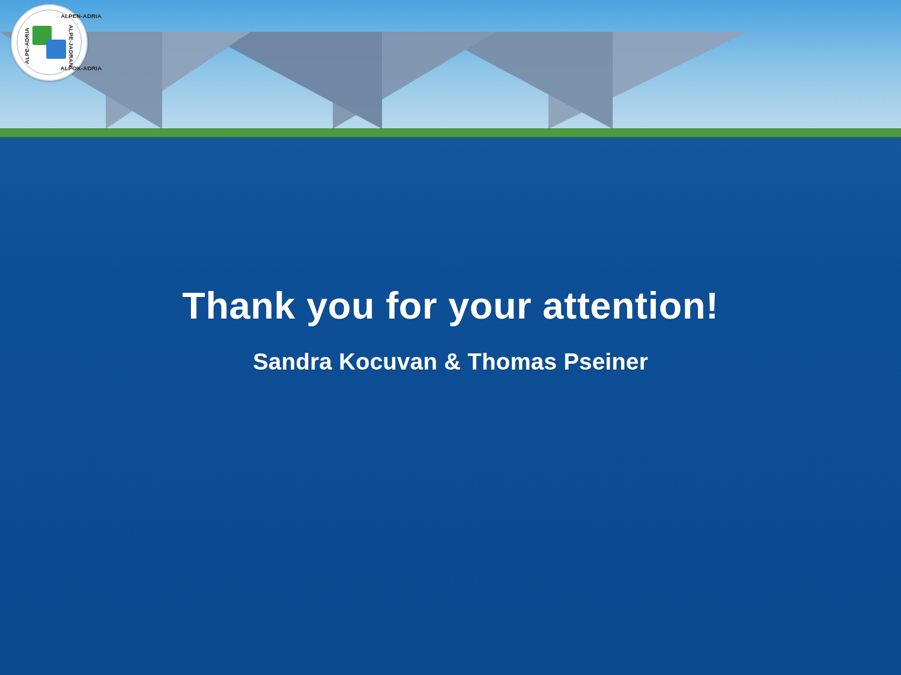ALPEN-ADRIA ALPE-JADRAN ALPOK-ADRIA ALPE-ADRIA
Thank you for your attention!
Sandra Kocuvan & Thomas Pseiner